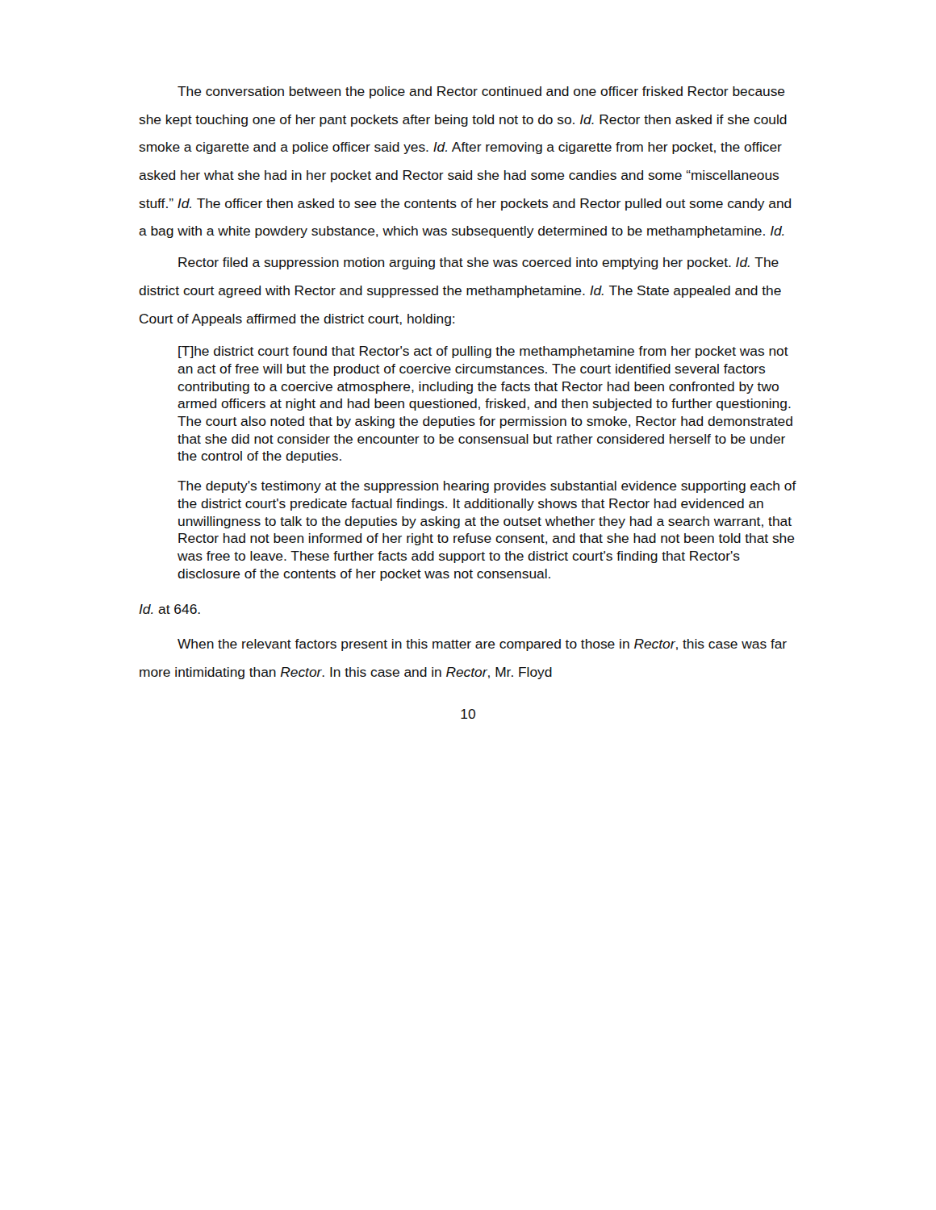The conversation between the police and Rector continued and one officer frisked Rector because she kept touching one of her pant pockets after being told not to do so. Id. Rector then asked if she could smoke a cigarette and a police officer said yes. Id. After removing a cigarette from her pocket, the officer asked her what she had in her pocket and Rector said she had some candies and some “miscellaneous stuff.” Id. The officer then asked to see the contents of her pockets and Rector pulled out some candy and a bag with a white powdery substance, which was subsequently determined to be methamphetamine. Id.
Rector filed a suppression motion arguing that she was coerced into emptying her pocket. Id. The district court agreed with Rector and suppressed the methamphetamine. Id. The State appealed and the Court of Appeals affirmed the district court, holding:
[T]he district court found that Rector's act of pulling the methamphetamine from her pocket was not an act of free will but the product of coercive circumstances. The court identified several factors contributing to a coercive atmosphere, including the facts that Rector had been confronted by two armed officers at night and had been questioned, frisked, and then subjected to further questioning. The court also noted that by asking the deputies for permission to smoke, Rector had demonstrated that she did not consider the encounter to be consensual but rather considered herself to be under the control of the deputies.
The deputy's testimony at the suppression hearing provides substantial evidence supporting each of the district court's predicate factual findings. It additionally shows that Rector had evidenced an unwillingness to talk to the deputies by asking at the outset whether they had a search warrant, that Rector had not been informed of her right to refuse consent, and that she had not been told that she was free to leave. These further facts add support to the district court's finding that Rector's disclosure of the contents of her pocket was not consensual.
Id. at 646.
When the relevant factors present in this matter are compared to those in Rector, this case was far more intimidating than Rector. In this case and in Rector, Mr. Floyd
10